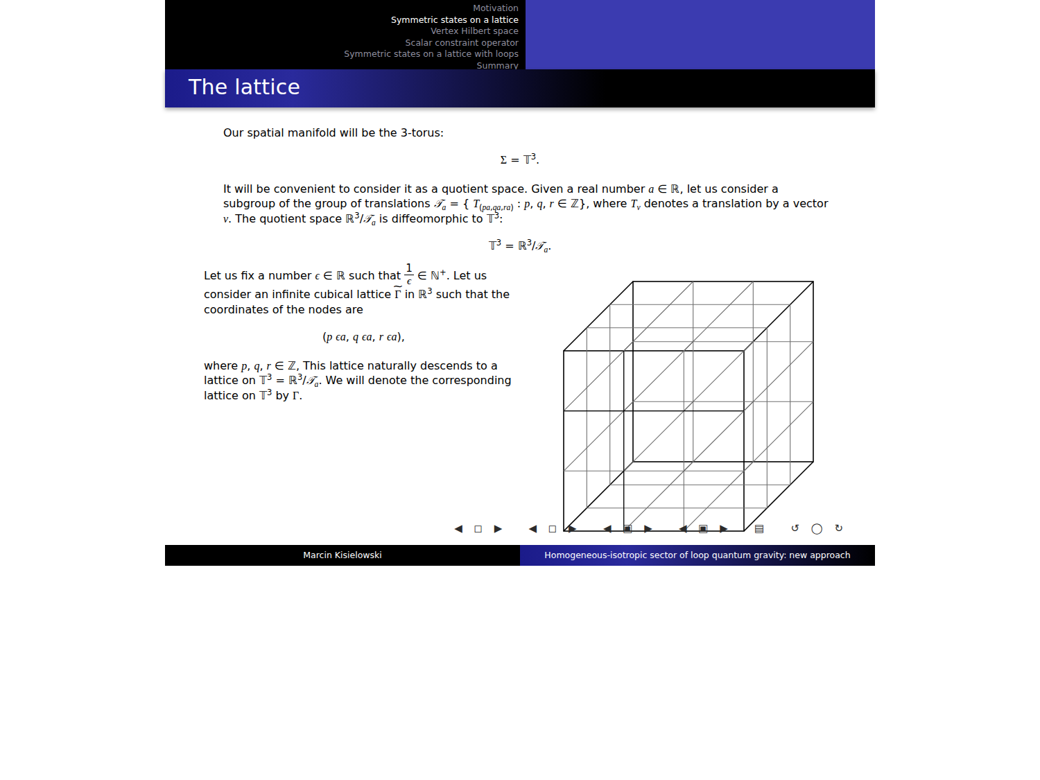Motivation
Symmetric states on a lattice
Vertex Hilbert space
Scalar constraint operator
Symmetric states on a lattice with loops
Summary
The lattice
Our spatial manifold will be the 3-torus:
Σ = 𝕋3.
It will be convenient to consider it as a quotient space. Given a real number a ∈ ℝ, let us consider a subgroup of the group of translations 𝒯a = { T(pa,qa,ra) : p, q, r ∈ ℤ}, where Tv denotes a translation by a vector v. The quotient space ℝ3/𝒯a is diffeomorphic to 𝕋3:
𝕋3 = ℝ3/𝒯a.
Let us fix a number ϵ ∈ ℝ such that 1 ϵ ∈ ℕ+. Let us consider an infinite cubical lattice Γ in ℝ3 such that the coordinates of the nodes are
(p ϵa, q ϵa, r ϵa),
where p, q, r ∈ ℤ, This lattice naturally descends to a lattice on 𝕋3 = ℝ3/𝒯a. We will denote the corresponding lattice on 𝕋3 by Γ.
◀ ◻ ▶ ◀ ◻ ▶ ◀ ▣ ▶ ◀ ▣ ▶ ▤ ↺ ◯ ↻
Marcin Kisielowski
Homogeneous-isotropic sector of loop quantum gravity: new approach